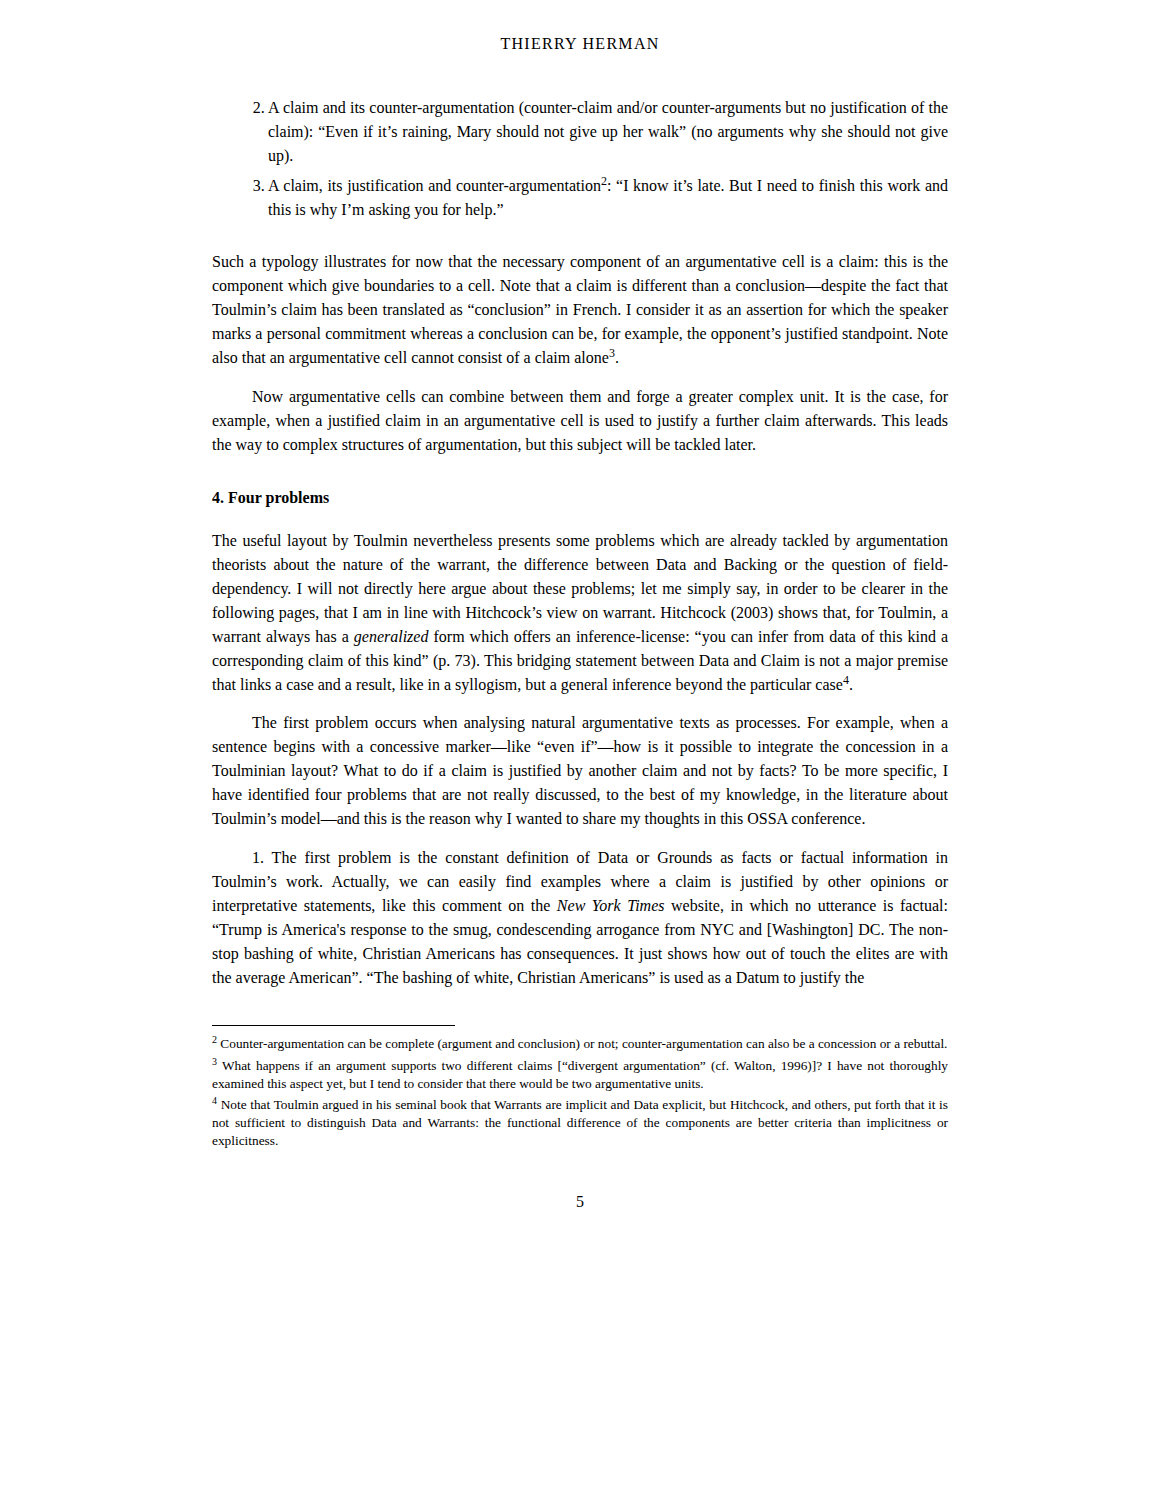THIERRY HERMAN
A claim and its counter-argumentation (counter-claim and/or counter-arguments but no justification of the claim): “Even if it’s raining, Mary should not give up her walk” (no arguments why she should not give up).
A claim, its justification and counter-argumentation2: “I know it’s late. But I need to finish this work and this is why I’m asking you for help.”
Such a typology illustrates for now that the necessary component of an argumentative cell is a claim: this is the component which give boundaries to a cell. Note that a claim is different than a conclusion—despite the fact that Toulmin’s claim has been translated as “conclusion” in French. I consider it as an assertion for which the speaker marks a personal commitment whereas a conclusion can be, for example, the opponent’s justified standpoint. Note also that an argumentative cell cannot consist of a claim alone3.
Now argumentative cells can combine between them and forge a greater complex unit. It is the case, for example, when a justified claim in an argumentative cell is used to justify a further claim afterwards. This leads the way to complex structures of argumentation, but this subject will be tackled later.
4. Four problems
The useful layout by Toulmin nevertheless presents some problems which are already tackled by argumentation theorists about the nature of the warrant, the difference between Data and Backing or the question of field-dependency. I will not directly here argue about these problems; let me simply say, in order to be clearer in the following pages, that I am in line with Hitchcock’s view on warrant. Hitchcock (2003) shows that, for Toulmin, a warrant always has a generalized form which offers an inference-license: “you can infer from data of this kind a corresponding claim of this kind” (p. 73). This bridging statement between Data and Claim is not a major premise that links a case and a result, like in a syllogism, but a general inference beyond the particular case4.
The first problem occurs when analysing natural argumentative texts as processes. For example, when a sentence begins with a concessive marker—like “even if”—how is it possible to integrate the concession in a Toulminian layout? What to do if a claim is justified by another claim and not by facts? To be more specific, I have identified four problems that are not really discussed, to the best of my knowledge, in the literature about Toulmin’s model—and this is the reason why I wanted to share my thoughts in this OSSA conference.
1. The first problem is the constant definition of Data or Grounds as facts or factual information in Toulmin’s work. Actually, we can easily find examples where a claim is justified by other opinions or interpretative statements, like this comment on the New York Times website, in which no utterance is factual: “Trump is America's response to the smug, condescending arrogance from NYC and [Washington] DC. The non-stop bashing of white, Christian Americans has consequences. It just shows how out of touch the elites are with the average American”. “The bashing of white, Christian Americans” is used as a Datum to justify the
2 Counter-argumentation can be complete (argument and conclusion) or not; counter-argumentation can also be a concession or a rebuttal.
3 What happens if an argument supports two different claims [“divergent argumentation” (cf. Walton, 1996)]? I have not thoroughly examined this aspect yet, but I tend to consider that there would be two argumentative units.
4 Note that Toulmin argued in his seminal book that Warrants are implicit and Data explicit, but Hitchcock, and others, put forth that it is not sufficient to distinguish Data and Warrants: the functional difference of the components are better criteria than implicitness or explicitness.
5